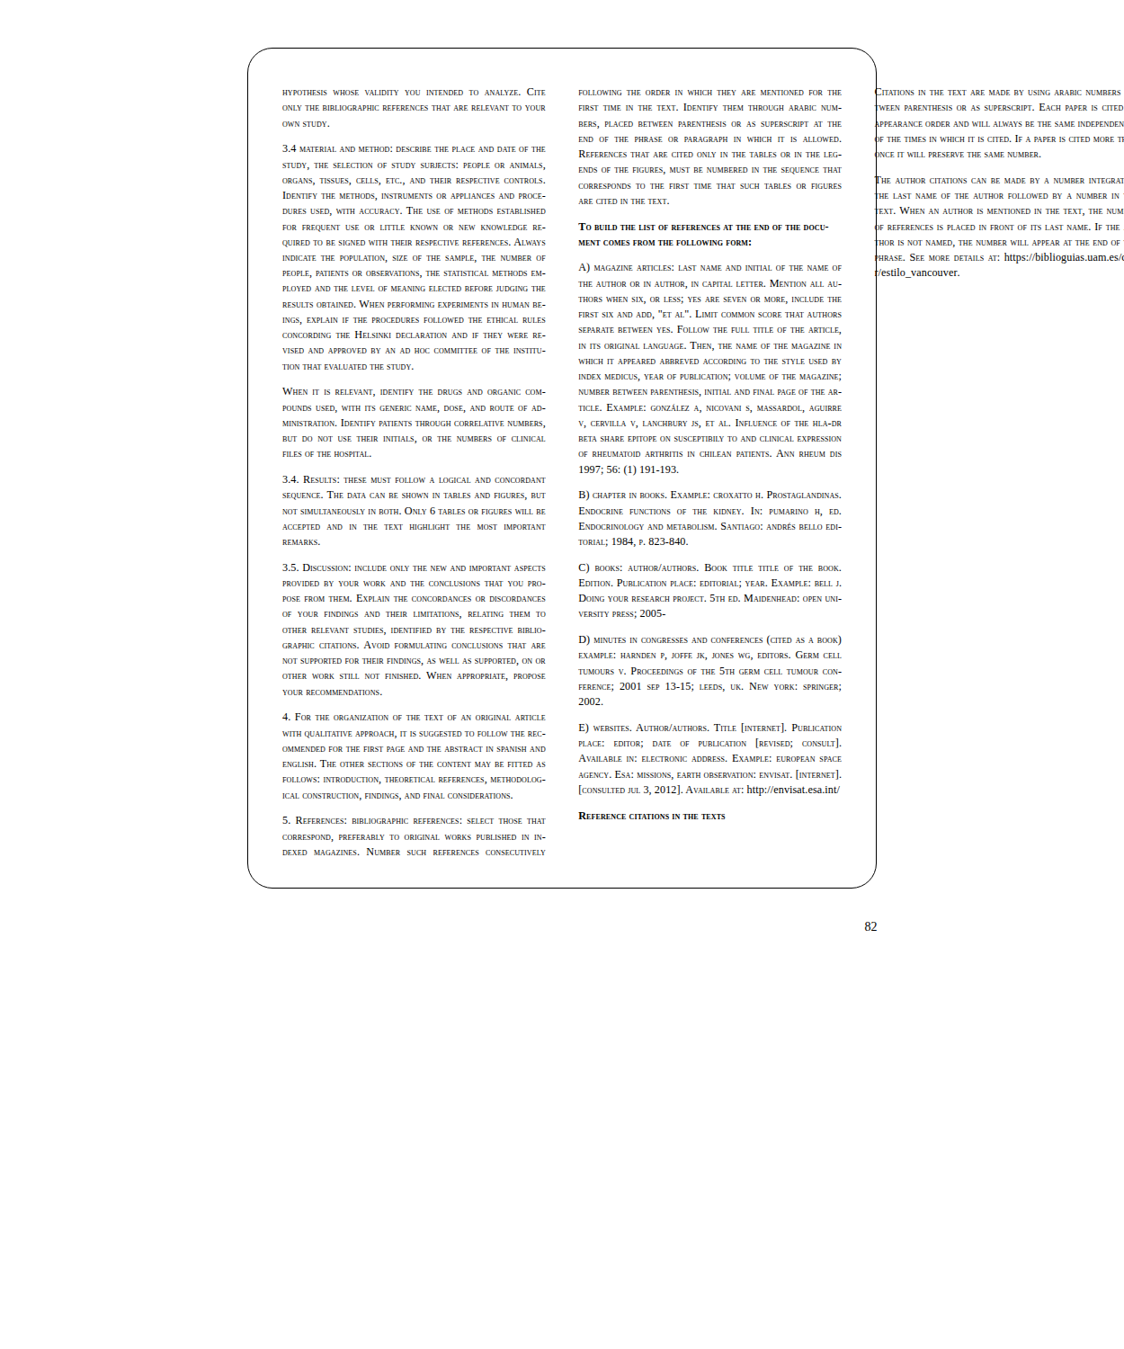hypothesis whose validity you intended to analyze. Cite only the bibliographic references that are relevant to your own study.
3.4 material and method: describe the place and date of the study, the selection of study subjects: people or animals, organs, tissues, cells, etc., and their respective controls. Identify the methods, instruments or appliances and procedures used, with accuracy. The use of methods established for frequent use or little known or new knowledge required to be signed with their respective references. Always indicate the population, size of the sample, the number of people, patients or observations, the statistical methods employed and the level of meaning elected before judging the results obtained. When performing experiments in human beings, explain if the procedures followed the ethical rules concording the Helsinki declaration and if they were revised and approved by an ad hoc committee of the institution that evaluated the study.
When it is relevant, identify the drugs and organic compounds used, with its generic name, dose, and route of administration. Identify patients through correlative numbers, but do not use their initials, or the numbers of clinical files of the hospital.
3.4. Results: these must follow a logical and concordant sequence. The data can be shown in tables and figures, but not simultaneously in both. Only 6 tables or figures will be accepted and in the text highlight the most important remarks.
3.5. Discussion: include only the new and important aspects provided by your work and the conclusions that you propose from them. Explain the concordances or discordances of your findings and their limitations, relating them to other relevant studies, identified by the respective bibliographic citations. Avoid formulating conclusions that are not supported for their findings, as well as supported, on or other work still not finished. When appropriate, propose your recommendations.
4. For the organization of the text of an original article with qualitative approach, it is suggested to follow the recommended for the first page and the abstract in spanish and english. The other sections of the content may be fitted as follows: introduction, theoretical references, methodological construction, findings, and final considerations.
5. References: bibliographic references: select those that correspond, preferably to original works published in indexed magazines. Number such references consecutively following the order in which they are mentioned for the first time in the text. Identify them through arabic numbers, placed between parenthesis or as superscript at the end of the phrase or paragraph in which it is allowed. References that are cited only in the tables or in the legends of the figures, must be numbered in the sequence that corresponds to the first time that such tables or figures are cited in the text.
To build the list of references at the end of the document comes from the following form:
A) magazine articles: last name and initial of the name of the author or in author, in capital letter. Mention all authors when six, or less; yes are seven or more, include the first six and add, "et al". Limit common score that authors separate between yes. Follow the full title of the article, in its original language. Then, the name of the magazine in which it appeared abbreved according to the style used by index medicus, year of publication; volume of the magazine; number between parenthesis, initial and final page of the article. Example: gonzález a, nicovani s, massardol, aguirre v, cervilla v, lanchbury js, et al. Influence of the hla-dr beta share epitope on susceptibily to and clinical expression of rheumatoid arthritis in chilean patients. Ann rheum dis 1997; 56: (1) 191-193.
B) chapter in books. Example: croxatto h. Prostaglandinas. Endocrine functions of the kidney. In: pumarino h, ed. Endocrinology and metabolism. Santiago: andrés bello editorial; 1984, p. 823-840.
C) books: author/authors. Book title title of the book. Edition. Publication place: editorial; year. Example: bell j. Doing your research project. 5th ed. Maidenhead: open university press; 2005-
D) minutes in congresses and conferences (cited as a book) example: harnden p, joffe jk, jones wg, editors. Germ cell tumours v. Proceedings of the 5th germ cell tumour conference; 2001 sep 13-15; leeds, uk. New york: springer; 2002.
E) websites. Author/authors. Title [internet]. Publication place: editor; date of publication [revised; consult]. Available in: electronic address. Example: european space agency. Esa: missions, earth observation: envisat. [internet]. [consulted jul 3, 2012]. Available at: http://envisat.esa.int/
Reference citations in the texts
Citations in the text are made by using arabic numbers between parenthesis or as superscript. Each paper is cited by appearance order and will always be the same independently of the times in which it is cited. If a paper is cited more than once it will preserve the same number.
The author citations can be made by a number integrating the last name of the author followed by a number in the text. When an author is mentioned in the text, the number of references is placed in front of its last name. If the author is not named, the number will appear at the end of the phrase. See more details at: https://biblioguias.uam.es/citar/estilo_vancouver.
82